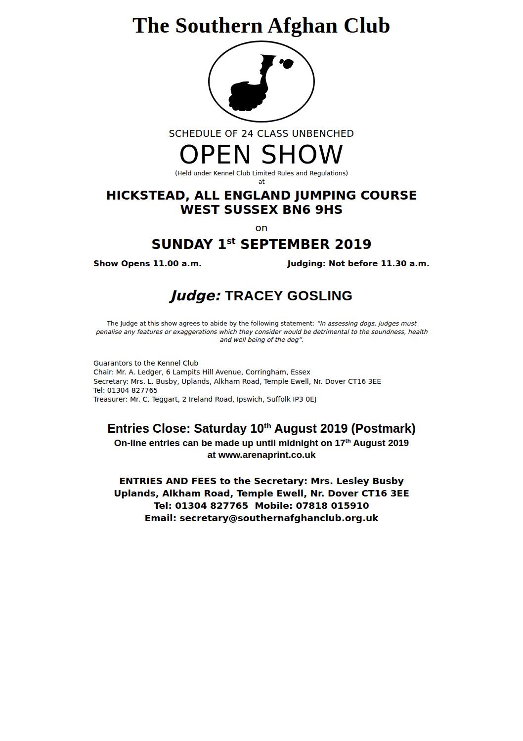The Southern Afghan Club
Afghan Hound silhouette
SCHEDULE OF 24 CLASS UNBENCHED
OPEN SHOW
(Held under Kennel Club Limited Rules and Regulations)
at
HICKSTEAD, ALL ENGLAND JUMPING COURSE
WEST SUSSEX BN6 9HS
on
SUNDAY 1st SEPTEMBER 2019
Show Opens 11.00 a.m. Judging: Not before 11.30 a.m.
Judge: TRACEY GOSLING
The Judge at this show agrees to abide by the following statement: “In assessing dogs, judges must penalise any features or exaggerations which they consider would be detrimental to the soundness, health and well being of the dog”.
Guarantors to the Kennel Club
Chair: Mr. A. Ledger, 6 Lampits Hill Avenue, Corringham, Essex
Secretary: Mrs. L. Busby, Uplands, Alkham Road, Temple Ewell, Nr. Dover CT16 3EE
Tel: 01304 827765
Treasurer: Mr. C. Teggart, 2 Ireland Road, Ipswich, Suffolk IP3 0EJ
Entries Close: Saturday 10th August 2019 (Postmark)
On-line entries can be made up until midnight on 17th August 2019
at www.arenaprint.co.uk
ENTRIES AND FEES to the Secretary: Mrs. Lesley Busby
Uplands, Alkham Road, Temple Ewell, Nr. Dover CT16 3EE
Tel: 01304 827765 Mobile: 07818 015910
Email: secretary@southernafghanclub.org.uk